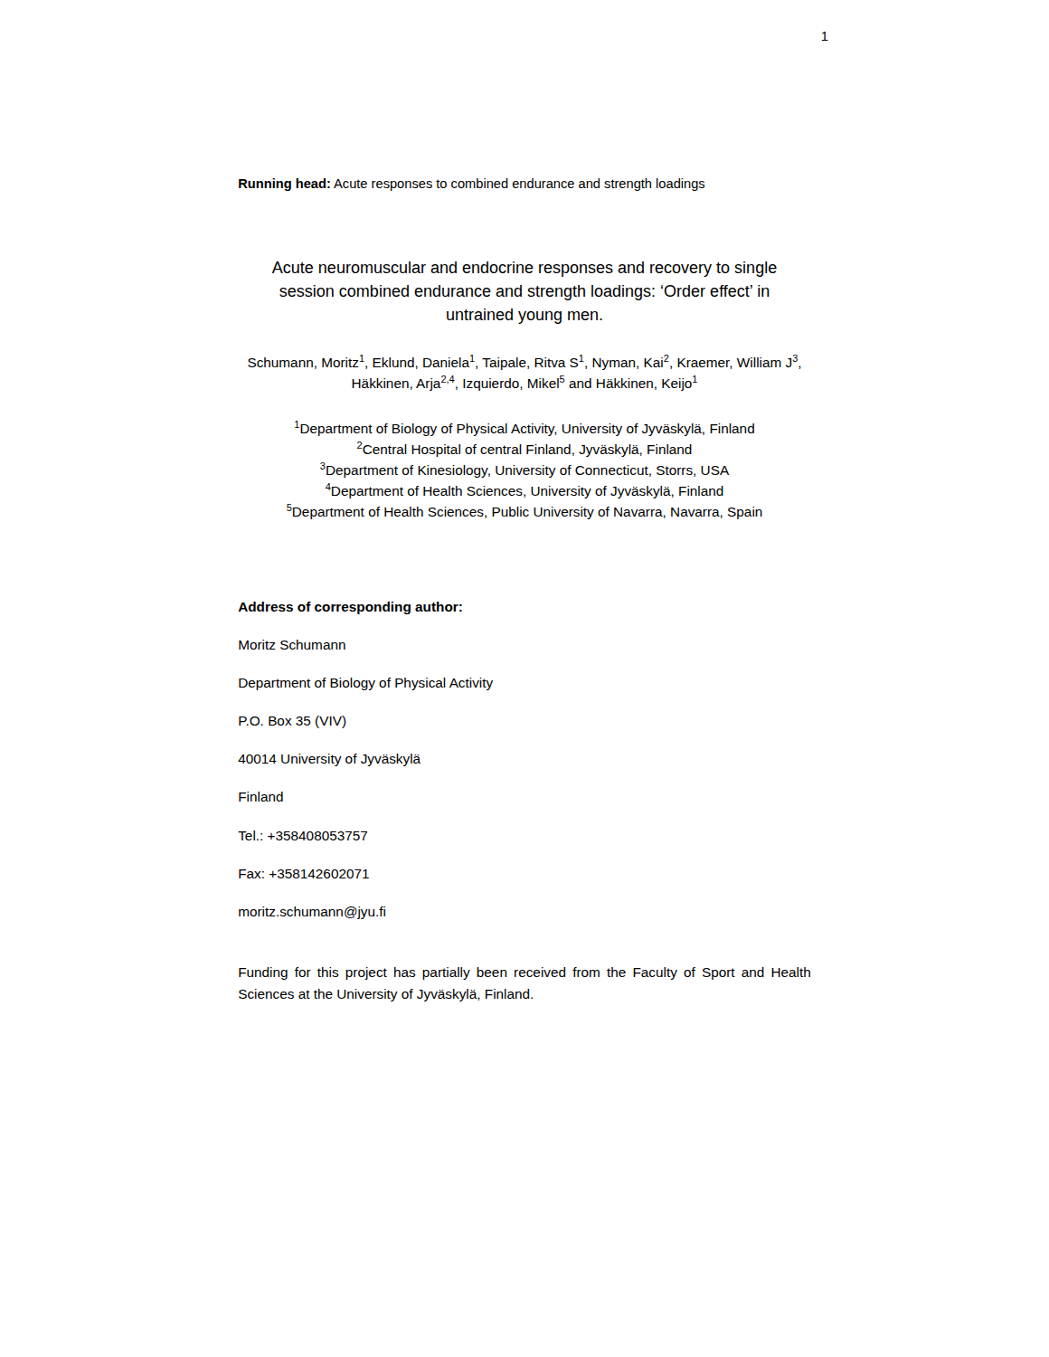1
Running head: Acute responses to combined endurance and strength loadings
Acute neuromuscular and endocrine responses and recovery to single session combined endurance and strength loadings: ‘Order effect’ in untrained young men.
Schumann, Moritz1, Eklund, Daniela1, Taipale, Ritva S1, Nyman, Kai2, Kraemer, William J3, Häkkinen, Arja2,4, Izquierdo, Mikel5 and Häkkinen, Keijo1
1Department of Biology of Physical Activity, University of Jyväskylä, Finland
2Central Hospital of central Finland, Jyväskylä, Finland
3Department of Kinesiology, University of Connecticut, Storrs, USA
4Department of Health Sciences, University of Jyväskylä, Finland
5Department of Health Sciences, Public University of Navarra, Navarra, Spain
Address of corresponding author:
Moritz Schumann
Department of Biology of Physical Activity
P.O. Box 35 (VIV)
40014 University of Jyväskylä
Finland
Tel.: +358408053757
Fax: +358142602071
moritz.schumann@jyu.fi
Funding for this project has partially been received from the Faculty of Sport and Health Sciences at the University of Jyväskylä, Finland.